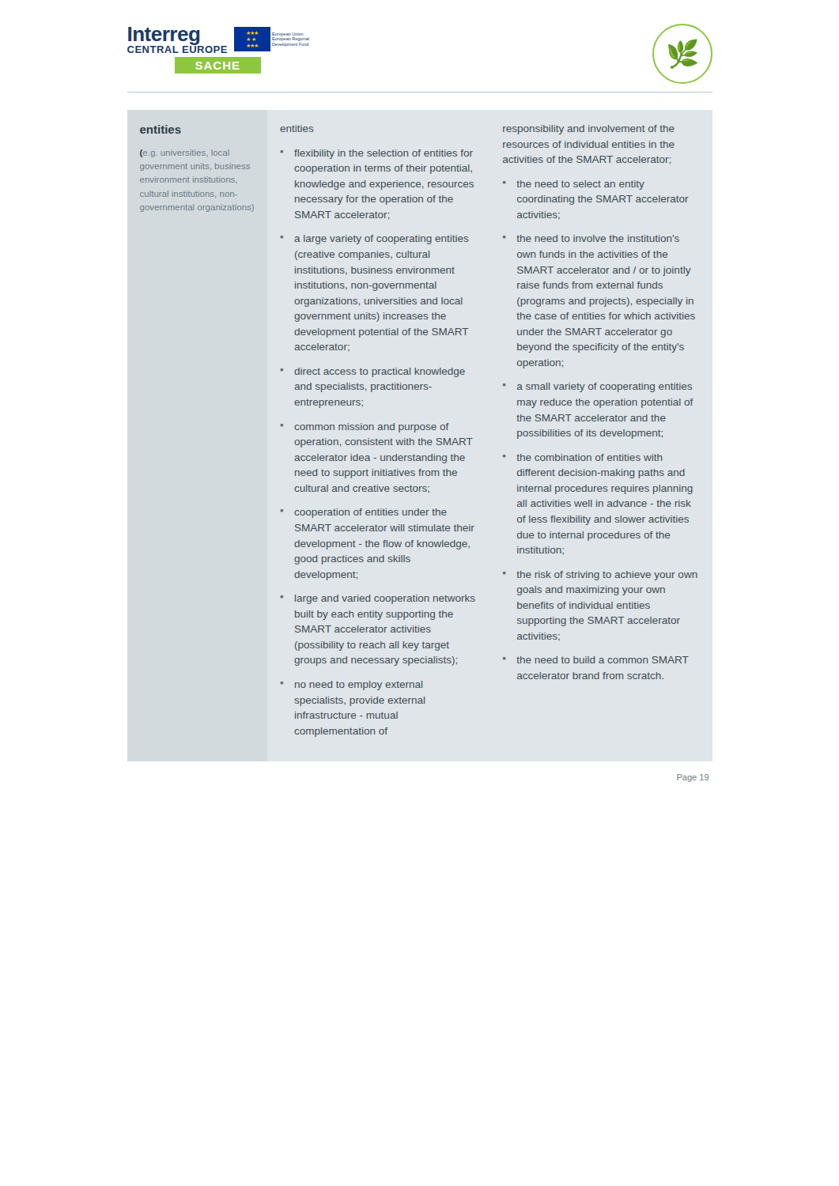Interreg
CENTRAL EUROPE
★★★
★ ★
★★★
European Union
European Regional
Development Fund
SACHE
🌿
| entities ( e.g. universities, local government units, business environment institutions, cultural institutions, non-governmental organizations) | entities flexibility in the selection of entities for cooperation in terms of their potential, knowledge and experience, resources necessary for the operation of the SMART accelerator; a large variety of cooperating entities (creative companies, cultural institutions, business environment institutions, non-governmental organizations, universities and local government units) increases the development potential of the SMART accelerator; direct access to practical knowledge and specialists, practitioners-entrepreneurs; common mission and purpose of operation, consistent with the SMART accelerator idea - understanding the need to support initiatives from the cultural and creative sectors; cooperation of entities under the SMART accelerator will stimulate their development - the flow of knowledge, good practices and skills development; large and varied cooperation networks built by each entity supporting the SMART accelerator activities (possibility to reach all key target groups and necessary specialists); no need to employ external specialists, provide external infrastructure - mutual complementation of | responsibility and involvement of the resources of individual entities in the activities of the SMART accelerator; the need to select an entity coordinating the SMART accelerator activities; the need to involve the institution's own funds in the activities of the SMART accelerator and / or to jointly raise funds from external funds (programs and projects), especially in the case of entities for which activities under the SMART accelerator go beyond the specificity of the entity's operation; a small variety of cooperating entities may reduce the operation potential of the SMART accelerator and the possibilities of its development; the combination of entities with different decision-making paths and internal procedures requires planning all activities well in advance - the risk of less flexibility and slower activities due to internal procedures of the institution; the risk of striving to achieve your own goals and maximizing your own benefits of individual entities supporting the SMART accelerator activities; the need to build a common SMART accelerator brand from scratch. |
Page 19